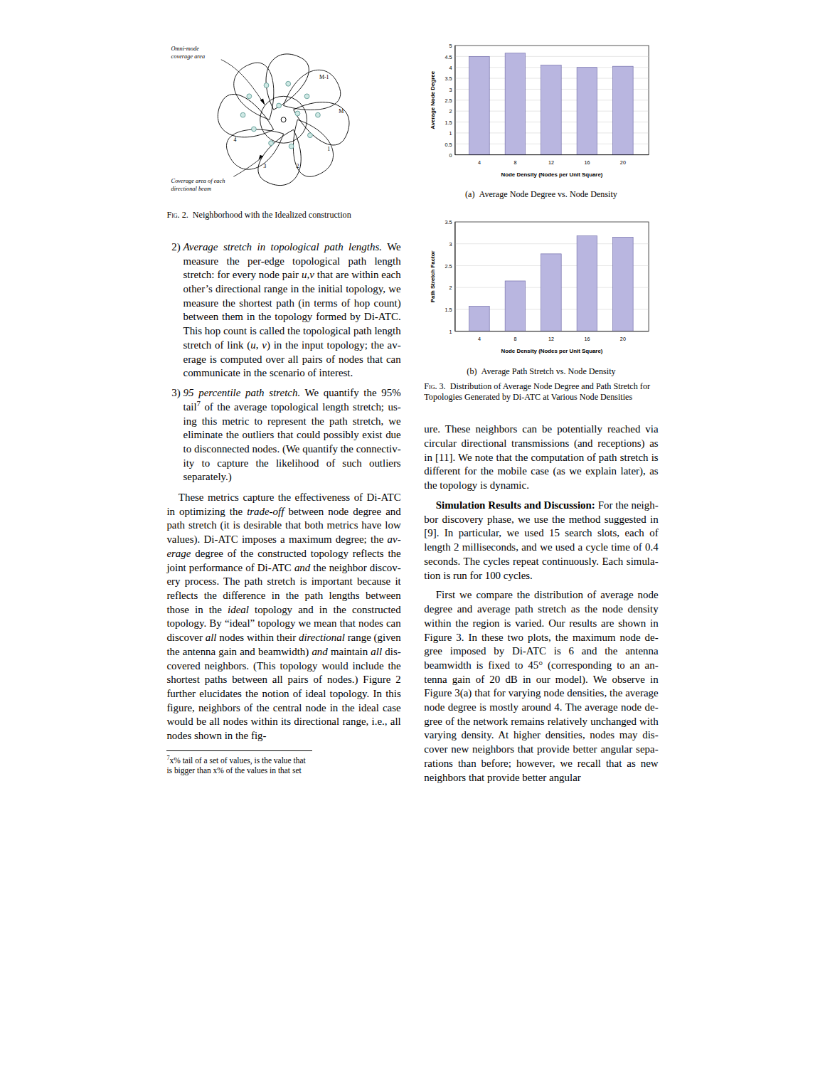M-1 M 1 2 3 4 Omni-mode coverage area Coverage area of each directional beam
Fig. 2. Neighborhood with the Idealized construction
2) Average stretch in topological path lengths. We measure the per-edge topological path length stretch: for every node pair u,v that are within each other’s directional range in the initial topology, we measure the shortest path (in terms of hop count) between them in the topology formed by Di-ATC. This hop count is called the topological path length stretch of link (u, v) in the input topology; the average is computed over all pairs of nodes that can communicate in the scenario of interest.
3) 95 percentile path stretch. We quantify the 95% tail7 of the average topological length stretch; using this metric to represent the path stretch, we eliminate the outliers that could possibly exist due to disconnected nodes. (We quantify the connectivity to capture the likelihood of such outliers separately.)
These metrics capture the effectiveness of Di-ATC in optimizing the trade-off between node degree and path stretch (it is desirable that both metrics have low values). Di-ATC imposes a maximum degree; the average degree of the constructed topology reflects the joint performance of Di-ATC and the neighbor discovery process. The path stretch is important because it reflects the difference in the path lengths between those in the ideal topology and in the constructed topology. By “ideal” topology we mean that nodes can discover all nodes within their directional range (given the antenna gain and beamwidth) and maintain all discovered neighbors. (This topology would include the shortest paths between all pairs of nodes.) Figure 2 further elucidates the notion of ideal topology. In this figure, neighbors of the central node in the ideal case would be all nodes within its directional range, i.e., all nodes shown in the fig-
7x% tail of a set of values, is the value that is bigger than x% of the values in that set
0 0.5 1 1.5 2 2.5 3 3.5 4 4.5 5 4 8 12 16 20 Node Density (Nodes per Unit Square) Average Node Degree
(a) Average Node Degree vs. Node Density
1 1.5 2 2.5 3 3.5 4 8 12 16 20 Node Density (Nodes per Unit Square) Path Stretch Factor
(b) Average Path Stretch vs. Node Density
Fig. 3. Distribution of Average Node Degree and Path Stretch for Topologies Generated by Di-ATC at Various Node Densities
ure. These neighbors can be potentially reached via circular directional transmissions (and receptions) as in [11]. We note that the computation of path stretch is different for the mobile case (as we explain later), as the topology is dynamic.
Simulation Results and Discussion: For the neighbor discovery phase, we use the method suggested in [9]. In particular, we used 15 search slots, each of length 2 milliseconds, and we used a cycle time of 0.4 seconds. The cycles repeat continuously. Each simulation is run for 100 cycles.
First we compare the distribution of average node degree and average path stretch as the node density within the region is varied. Our results are shown in Figure 3. In these two plots, the maximum node degree imposed by Di-ATC is 6 and the antenna beamwidth is fixed to 45° (corresponding to an antenna gain of 20 dB in our model). We observe in Figure 3(a) that for varying node densities, the average node degree is mostly around 4. The average node degree of the network remains relatively unchanged with varying density. At higher densities, nodes may discover new neighbors that provide better angular separations than before; however, we recall that as new neighbors that provide better angular